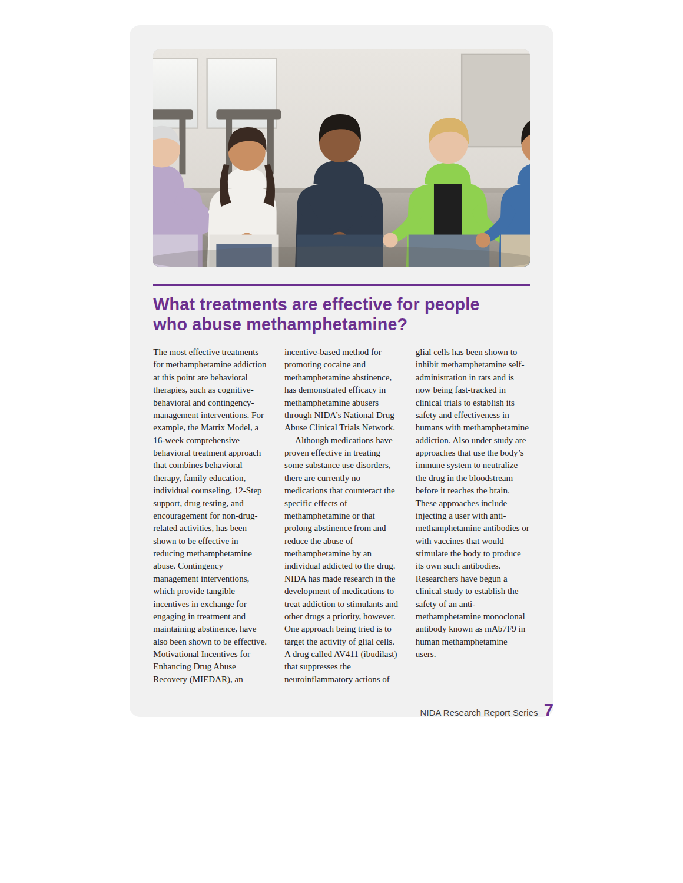What treatments are effective for people
who abuse methamphetamine?
The most effective treatments for methamphetamine addiction at this point are behavioral therapies, such as cognitive-behavioral and contingency-management interventions. For example, the Matrix Model, a 16-week comprehensive behavioral treatment approach that combines behavioral therapy, family education, individual counseling, 12-Step support, drug testing, and encouragement for non-drug-related activities, has been shown to be effective in reducing methamphetamine abuse. Contingency management interventions, which provide tangible incentives in exchange for engaging in treatment and maintaining abstinence, have also been shown to be effective. Motivational Incentives for Enhancing Drug Abuse Recovery (MIEDAR), an incentive-based method for promoting cocaine and methamphetamine abstinence, has demonstrated efficacy in methamphetamine abusers through NIDA’s National Drug Abuse Clinical Trials Network.
Although medications have proven effective in treating some substance use disorders, there are currently no medications that counteract the specific effects of methamphetamine or that prolong abstinence from and reduce the abuse of methamphetamine by an individual addicted to the drug. NIDA has made research in the development of medications to treat addiction to stimulants and other drugs a priority, however. One approach being tried is to target the activity of glial cells. A drug called AV411 (ibudilast) that suppresses the neuroinflammatory actions of glial cells has been shown to inhibit methamphetamine self-administration in rats and is now being fast-tracked in clinical trials to establish its safety and effectiveness in humans with methamphetamine addiction. Also under study are approaches that use the body’s immune system to neutralize the drug in the bloodstream before it reaches the brain. These approaches include injecting a user with anti-methamphetamine antibodies or with vaccines that would stimulate the body to produce its own such antibodies. Researchers have begun a clinical study to establish the safety of an anti-methamphetamine monoclonal antibody known as mAb7F9 in human methamphetamine users.
NIDA Research Report Series 7